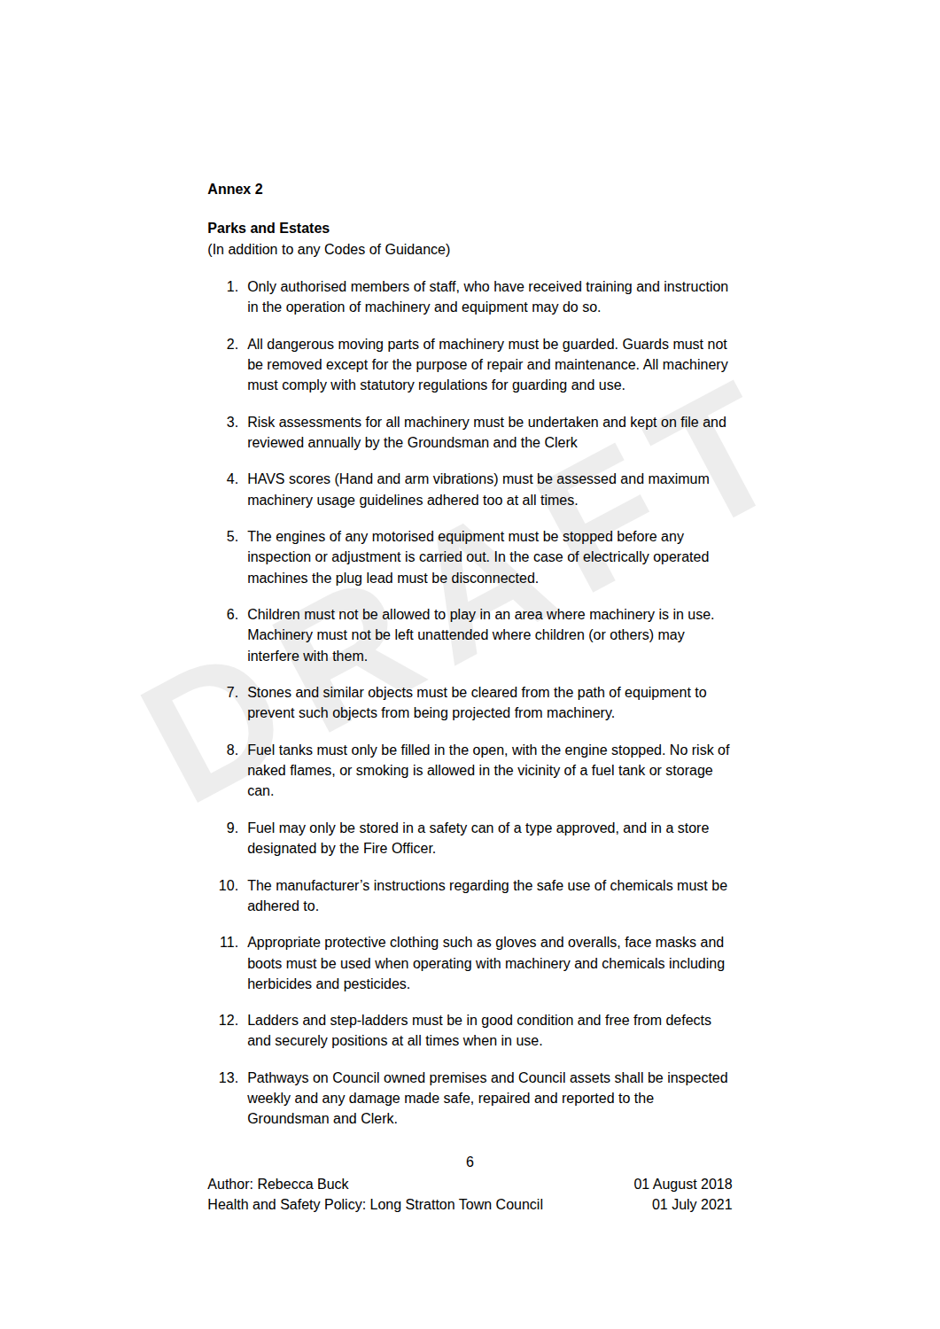DRAFT
Annex 2
Parks and Estates
(In addition to any Codes of Guidance)
Only authorised members of staff, who have received training and instruction in the operation of machinery and equipment may do so.
All dangerous moving parts of machinery must be guarded. Guards must not be removed except for the purpose of repair and maintenance. All machinery must comply with statutory regulations for guarding and use.
Risk assessments for all machinery must be undertaken and kept on file and reviewed annually by the Groundsman and the Clerk
HAVS scores (Hand and arm vibrations) must be assessed and maximum machinery usage guidelines adhered too at all times.
The engines of any motorised equipment must be stopped before any inspection or adjustment is carried out. In the case of electrically operated machines the plug lead must be disconnected.
Children must not be allowed to play in an area where machinery is in use. Machinery must not be left unattended where children (or others) may interfere with them.
Stones and similar objects must be cleared from the path of equipment to prevent such objects from being projected from machinery.
Fuel tanks must only be filled in the open, with the engine stopped. No risk of naked flames, or smoking is allowed in the vicinity of a fuel tank or storage can.
Fuel may only be stored in a safety can of a type approved, and in a store designated by the Fire Officer.
The manufacturer’s instructions regarding the safe use of chemicals must be adhered to.
Appropriate protective clothing such as gloves and overalls, face masks and boots must be used when operating with machinery and chemicals including herbicides and pesticides.
Ladders and step-ladders must be in good condition and free from defects and securely positions at all times when in use.
Pathways on Council owned premises and Council assets shall be inspected weekly and any damage made safe, repaired and reported to the Groundsman and Clerk.
6
| Author: Rebecca Buck | 01 August 2018 |
| Health and Safety Policy: Long Stratton Town Council | 01 July 2021 |